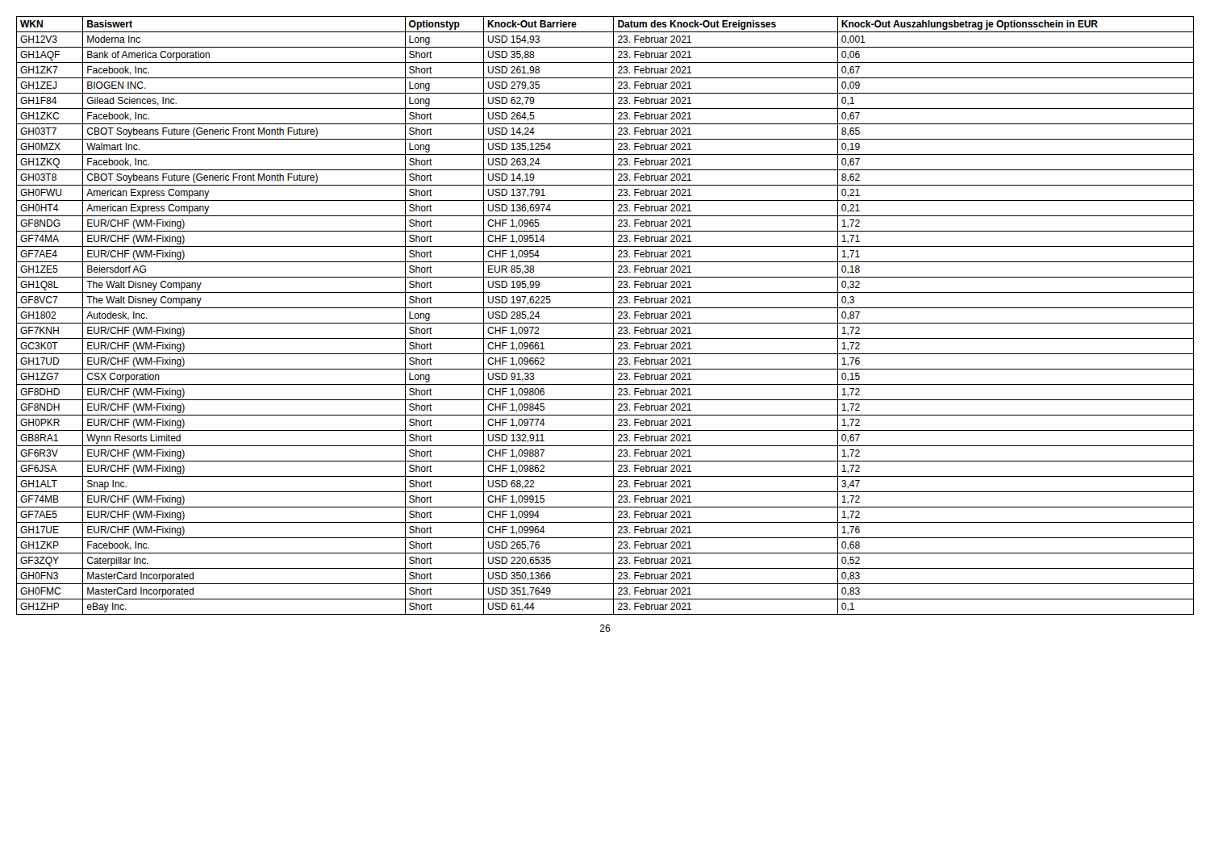| WKN | Basiswert | Optionstyp | Knock-Out Barriere | Datum des Knock-Out Ereignisses | Knock-Out Auszahlungsbetrag je Optionsschein in EUR |
| --- | --- | --- | --- | --- | --- |
| GH12V3 | Moderna Inc | Long | USD 154,93 | 23. Februar 2021 | 0,001 |
| GH1AQF | Bank of America Corporation | Short | USD 35,88 | 23. Februar 2021 | 0,06 |
| GH1ZK7 | Facebook, Inc. | Short | USD 261,98 | 23. Februar 2021 | 0,67 |
| GH1ZEJ | BIOGEN INC. | Long | USD 279,35 | 23. Februar 2021 | 0,09 |
| GH1F84 | Gilead Sciences, Inc. | Long | USD 62,79 | 23. Februar 2021 | 0,1 |
| GH1ZKC | Facebook, Inc. | Short | USD 264,5 | 23. Februar 2021 | 0,67 |
| GH03T7 | CBOT Soybeans Future (Generic Front Month Future) | Short | USD 14,24 | 23. Februar 2021 | 8,65 |
| GH0MZX | Walmart Inc. | Long | USD 135,1254 | 23. Februar 2021 | 0,19 |
| GH1ZKQ | Facebook, Inc. | Short | USD 263,24 | 23. Februar 2021 | 0,67 |
| GH03T8 | CBOT Soybeans Future (Generic Front Month Future) | Short | USD 14,19 | 23. Februar 2021 | 8,62 |
| GH0FWU | American Express Company | Short | USD 137,791 | 23. Februar 2021 | 0,21 |
| GH0HT4 | American Express Company | Short | USD 136,6974 | 23. Februar 2021 | 0,21 |
| GF8NDG | EUR/CHF (WM-Fixing) | Short | CHF 1,0965 | 23. Februar 2021 | 1,72 |
| GF74MA | EUR/CHF (WM-Fixing) | Short | CHF 1,09514 | 23. Februar 2021 | 1,71 |
| GF7AE4 | EUR/CHF (WM-Fixing) | Short | CHF 1,0954 | 23. Februar 2021 | 1,71 |
| GH1ZE5 | Beiersdorf AG | Short | EUR 85,38 | 23. Februar 2021 | 0,18 |
| GH1Q8L | The Walt Disney Company | Short | USD 195,99 | 23. Februar 2021 | 0,32 |
| GF8VC7 | The Walt Disney Company | Short | USD 197,6225 | 23. Februar 2021 | 0,3 |
| GH1802 | Autodesk, Inc. | Long | USD 285,24 | 23. Februar 2021 | 0,87 |
| GF7KNH | EUR/CHF (WM-Fixing) | Short | CHF 1,0972 | 23. Februar 2021 | 1,72 |
| GC3K0T | EUR/CHF (WM-Fixing) | Short | CHF 1,09661 | 23. Februar 2021 | 1,72 |
| GH17UD | EUR/CHF (WM-Fixing) | Short | CHF 1,09662 | 23. Februar 2021 | 1,76 |
| GH1ZG7 | CSX Corporation | Long | USD 91,33 | 23. Februar 2021 | 0,15 |
| GF8DHD | EUR/CHF (WM-Fixing) | Short | CHF 1,09806 | 23. Februar 2021 | 1,72 |
| GF8NDH | EUR/CHF (WM-Fixing) | Short | CHF 1,09845 | 23. Februar 2021 | 1,72 |
| GH0PKR | EUR/CHF (WM-Fixing) | Short | CHF 1,09774 | 23. Februar 2021 | 1,72 |
| GB8RA1 | Wynn Resorts Limited | Short | USD 132,911 | 23. Februar 2021 | 0,67 |
| GF6R3V | EUR/CHF (WM-Fixing) | Short | CHF 1,09887 | 23. Februar 2021 | 1,72 |
| GF6JSA | EUR/CHF (WM-Fixing) | Short | CHF 1,09862 | 23. Februar 2021 | 1,72 |
| GH1ALT | Snap Inc. | Short | USD 68,22 | 23. Februar 2021 | 3,47 |
| GF74MB | EUR/CHF (WM-Fixing) | Short | CHF 1,09915 | 23. Februar 2021 | 1,72 |
| GF7AE5 | EUR/CHF (WM-Fixing) | Short | CHF 1,0994 | 23. Februar 2021 | 1,72 |
| GH17UE | EUR/CHF (WM-Fixing) | Short | CHF 1,09964 | 23. Februar 2021 | 1,76 |
| GH1ZKP | Facebook, Inc. | Short | USD 265,76 | 23. Februar 2021 | 0,68 |
| GF3ZQY | Caterpillar Inc. | Short | USD 220,6535 | 23. Februar 2021 | 0,52 |
| GH0FN3 | MasterCard Incorporated | Short | USD 350,1366 | 23. Februar 2021 | 0,83 |
| GH0FMC | MasterCard Incorporated | Short | USD 351,7649 | 23. Februar 2021 | 0,83 |
| GH1ZHP | eBay Inc. | Short | USD 61,44 | 23. Februar 2021 | 0,1 |
26